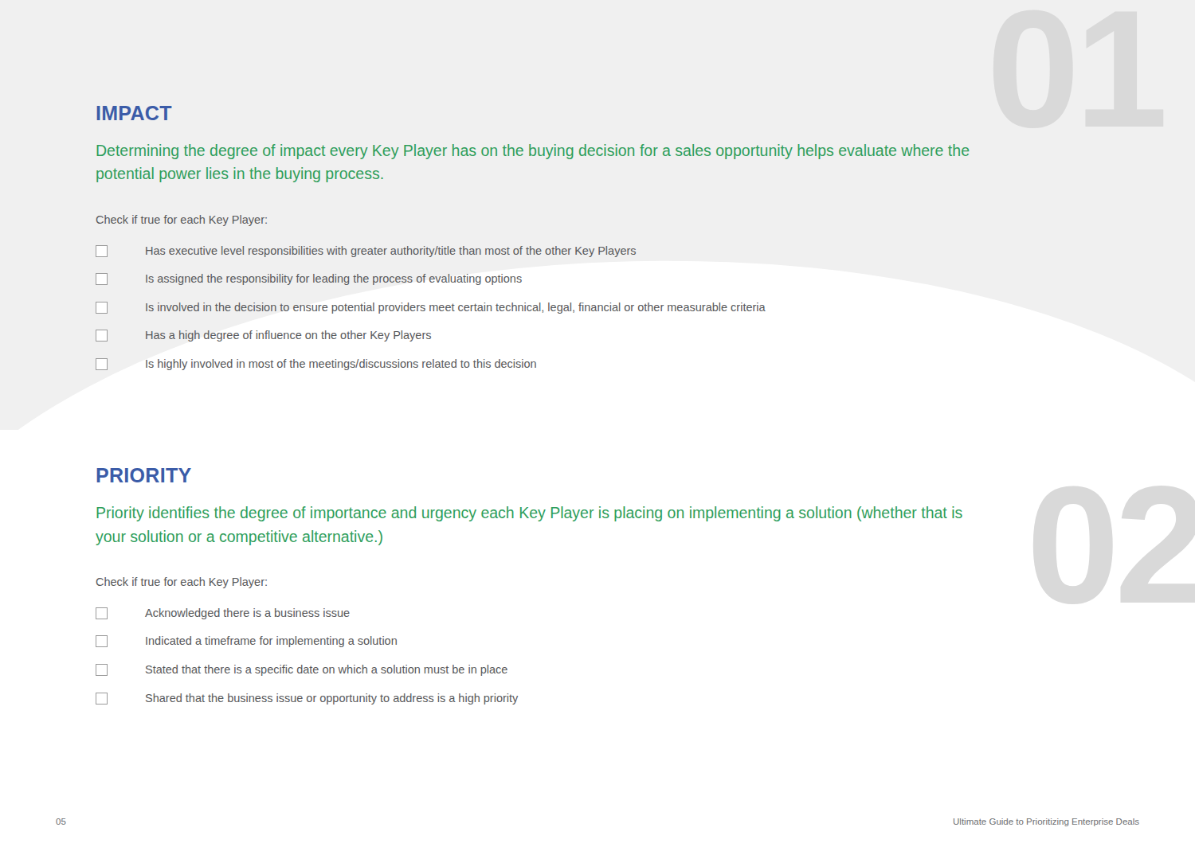01
02
IMPACT
Determining the degree of impact every Key Player has on the buying decision for a sales opportunity helps evaluate where the potential power lies in the buying process.
Check if true for each Key Player:
Has executive level responsibilities with greater authority/title than most of the other Key Players
Is assigned the responsibility for leading the process of evaluating options
Is involved in the decision to ensure potential providers meet certain technical, legal, financial or other measurable criteria
Has a high degree of influence on the other Key Players
Is highly involved in most of the meetings/discussions related to this decision
PRIORITY
Priority identifies the degree of importance and urgency each Key Player is placing on implementing a solution (whether that is your solution or a competitive alternative.)
Check if true for each Key Player:
Acknowledged there is a business issue
Indicated a timeframe for implementing a solution
Stated that there is a specific date on which a solution must be in place
Shared that the business issue or opportunity to address is a high priority
05 Ultimate Guide to Prioritizing Enterprise Deals